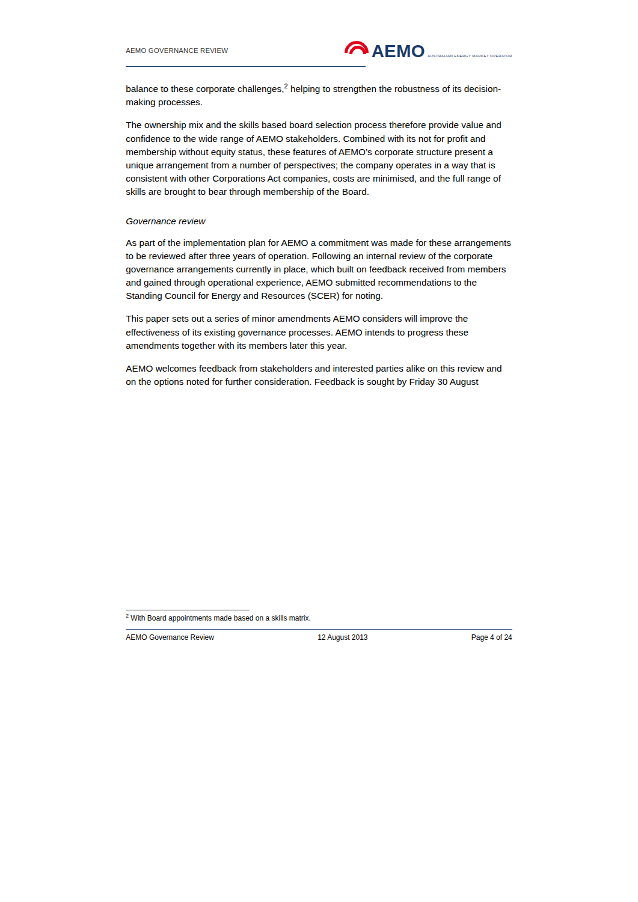AEMO GOVERNANCE REVIEW
AEMO AUSTRALIAN ENERGY MARKET OPERATOR
balance to these corporate challenges,2 helping to strengthen the robustness of its decision-making processes.
The ownership mix and the skills based board selection process therefore provide value and confidence to the wide range of AEMO stakeholders. Combined with its not for profit and membership without equity status, these features of AEMO’s corporate structure present a unique arrangement from a number of perspectives; the company operates in a way that is consistent with other Corporations Act companies, costs are minimised, and the full range of skills are brought to bear through membership of the Board.
Governance review
As part of the implementation plan for AEMO a commitment was made for these arrangements to be reviewed after three years of operation. Following an internal review of the corporate governance arrangements currently in place, which built on feedback received from members and gained through operational experience, AEMO submitted recommendations to the Standing Council for Energy and Resources (SCER) for noting.
This paper sets out a series of minor amendments AEMO considers will improve the effectiveness of its existing governance processes. AEMO intends to progress these amendments together with its members later this year.
AEMO welcomes feedback from stakeholders and interested parties alike on this review and on the options noted for further consideration. Feedback is sought by Friday 30 August
2 With Board appointments made based on a skills matrix.
AEMO Governance Review
12 August 2013
Page 4 of 24